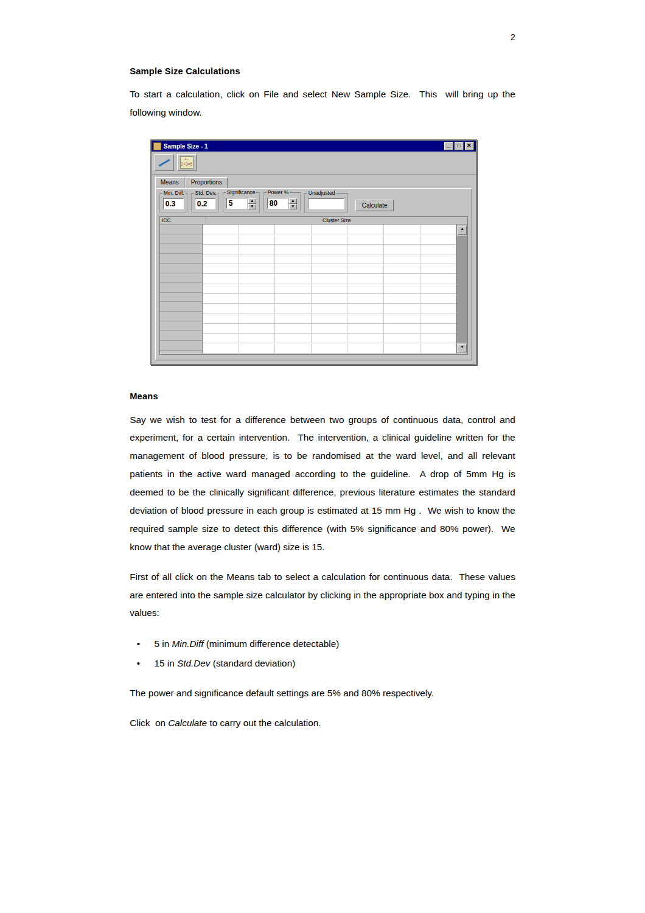2
Sample Size Calculations
To start a calculation, click on File and select New Sample Size. This will bring up the following window.
Sample Size - 1
_□✕
+−
2+3=5
Means
Proportions
Min. Diff. 0.3
Std. Dev. 0.2
Significance 5▲▼
Power % 80▲▼
Unadjusted
Calculate
ICC
Cluster Size
▲
▼
Means
Say we wish to test for a difference between two groups of continuous data, control and experiment, for a certain intervention. The intervention, a clinical guideline written for the management of blood pressure, is to be randomised at the ward level, and all relevant patients in the active ward managed according to the guideline. A drop of 5mm Hg is deemed to be the clinically significant difference, previous literature estimates the standard deviation of blood pressure in each group is estimated at 15 mm Hg . We wish to know the required sample size to detect this difference (with 5% significance and 80% power). We know that the average cluster (ward) size is 15.
First of all click on the Means tab to select a calculation for continuous data. These values are entered into the sample size calculator by clicking in the appropriate box and typing in the values:
5 in Min.Diff (minimum difference detectable)
15 in Std.Dev (standard deviation)
The power and significance default settings are 5% and 80% respectively.
Click on Calculate to carry out the calculation.